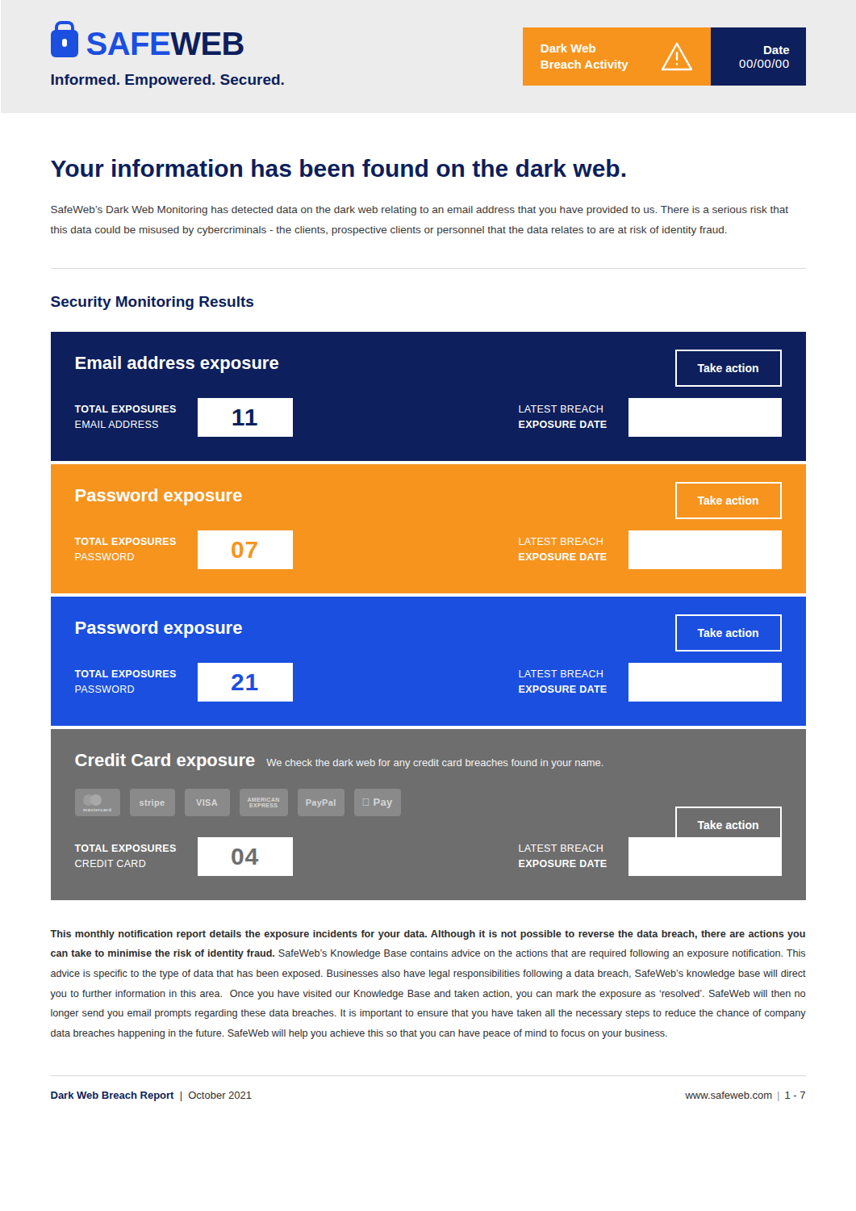SAFE WEB
Informed. Empowered. Secured.
Dark Web
Breach Activity
Date 00/00/00
Your information has been found on the dark web.
SafeWeb’s Dark Web Monitoring has detected data on the dark web relating to an email address that you have provided to us. There is a serious risk that this data could be misused by cybercriminals - the clients, prospective clients or personnel that the data relates to are at risk of identity fraud.
Security Monitoring Results
Email address exposure
Take action
TOTAL EXPOSURESEMAIL ADDRESS
11
LATEST BREACHEXPOSURE DATE
00/00/00
Password exposure
Take action
TOTAL EXPOSURESPASSWORD
07
LATEST BREACHEXPOSURE DATE
00/00/00
Password exposure
Take action
TOTAL EXPOSURESPASSWORD
21
LATEST BREACHEXPOSURE DATE
00/00/00
Credit Card exposure
We check the dark web for any credit card breaches found in your name.
mastercard
stripe
VISA
AMERICAN EXPRESS
PayPal
 Pay
TOTAL EXPOSURESCREDIT CARD
04
LATEST BREACHEXPOSURE DATE
00/00/00
Take action
This monthly notification report details the exposure incidents for your data. Although it is not possible to reverse the data breach, there are actions you can take to minimise the risk of identity fraud. SafeWeb’s Knowledge Base contains advice on the actions that are required following an exposure notification. This advice is specific to the type of data that has been exposed. Businesses also have legal responsibilities following a data breach, SafeWeb’s knowledge base will direct you to further information in this area. Once you have visited our Knowledge Base and taken action, you can mark the exposure as ‘resolved’. SafeWeb will then no longer send you email prompts regarding these data breaches. It is important to ensure that you have taken all the necessary steps to reduce the chance of company data breaches happening in the future. SafeWeb will help you achieve this so that you can have peace of mind to focus on your business.
Dark Web Breach Report | October 2021
www.safeweb.com|1 - 7